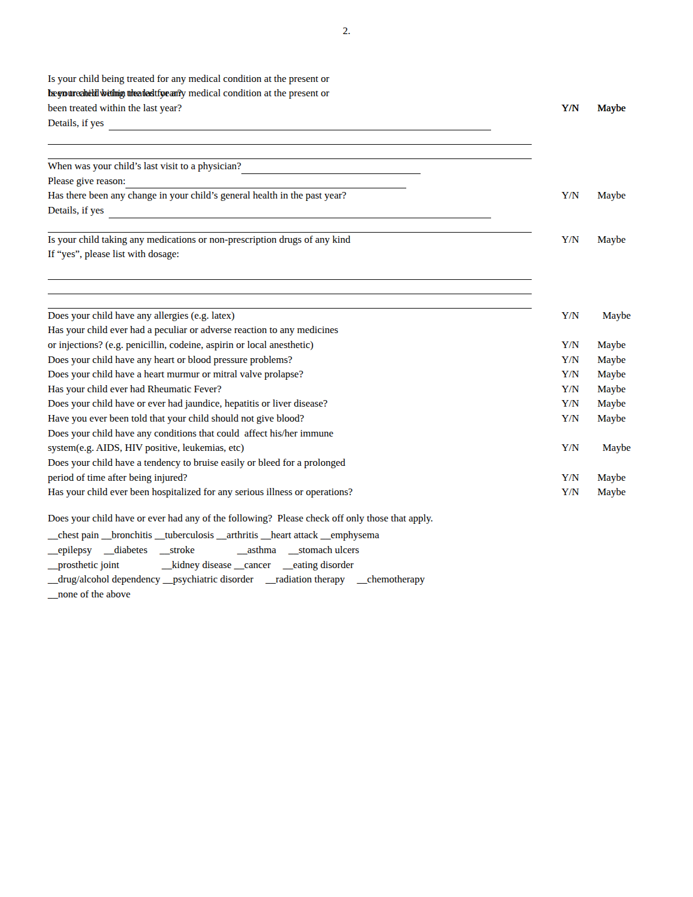2.
| Is your child being treated for any medical condition at the present or been treated within the last year? | | |
| | Y/N | Maybe |
| Is your child being treated for any medical condition at the present or | | |
| been treated within the last year? | Y/N | Maybe |
Details, if yes
When was your child’s last visit to a physician?
Please give reason:
| Has there been any change in your child’s general health in the past year? | Y/N | Maybe |
Details, if yes
| Is your child taking any medications or non-prescription drugs of any kind | Y/N | Maybe |
| If “yes”, please list with dosage: | | |
| Does your child have any allergies (e.g. latex) | Y/N | Maybe |
| Has your child ever had a peculiar or adverse reaction to any medicines | | |
| or injections? (e.g. penicillin, codeine, aspirin or local anesthetic) | Y/N | Maybe |
| Does your child have any heart or blood pressure problems? | Y/N | Maybe |
| Does your child have a heart murmur or mitral valve prolapse? | Y/N | Maybe |
| Has your child ever had Rheumatic Fever? | Y/N | Maybe |
| Does your child have or ever had jaundice, hepatitis or liver disease? | Y/N | Maybe |
| Have you ever been told that your child should not give blood? | Y/N | Maybe |
| Does your child have any conditions that could affect his/her immune | | |
| system(e.g. AIDS, HIV positive, leukemias, etc) | Y/N | Maybe |
| Does your child have a tendency to bruise easily or bleed for a prolonged | | |
| period of time after being injured? | Y/N | Maybe |
| Has your child ever been hospitalized for any serious illness or operations? | Y/N | Maybe |
Does your child have or ever had any of the following? Please check off only those that apply.
__chest pain __bronchitis __tuberculosis __arthritis __heart attack __emphysema
__epilepsy __diabetes __stroke __asthma __stomach ulcers
__prosthetic joint __kidney disease __cancer __eating disorder
__drug/alcohol dependency __psychiatric disorder __radiation therapy __chemotherapy
__none of the above